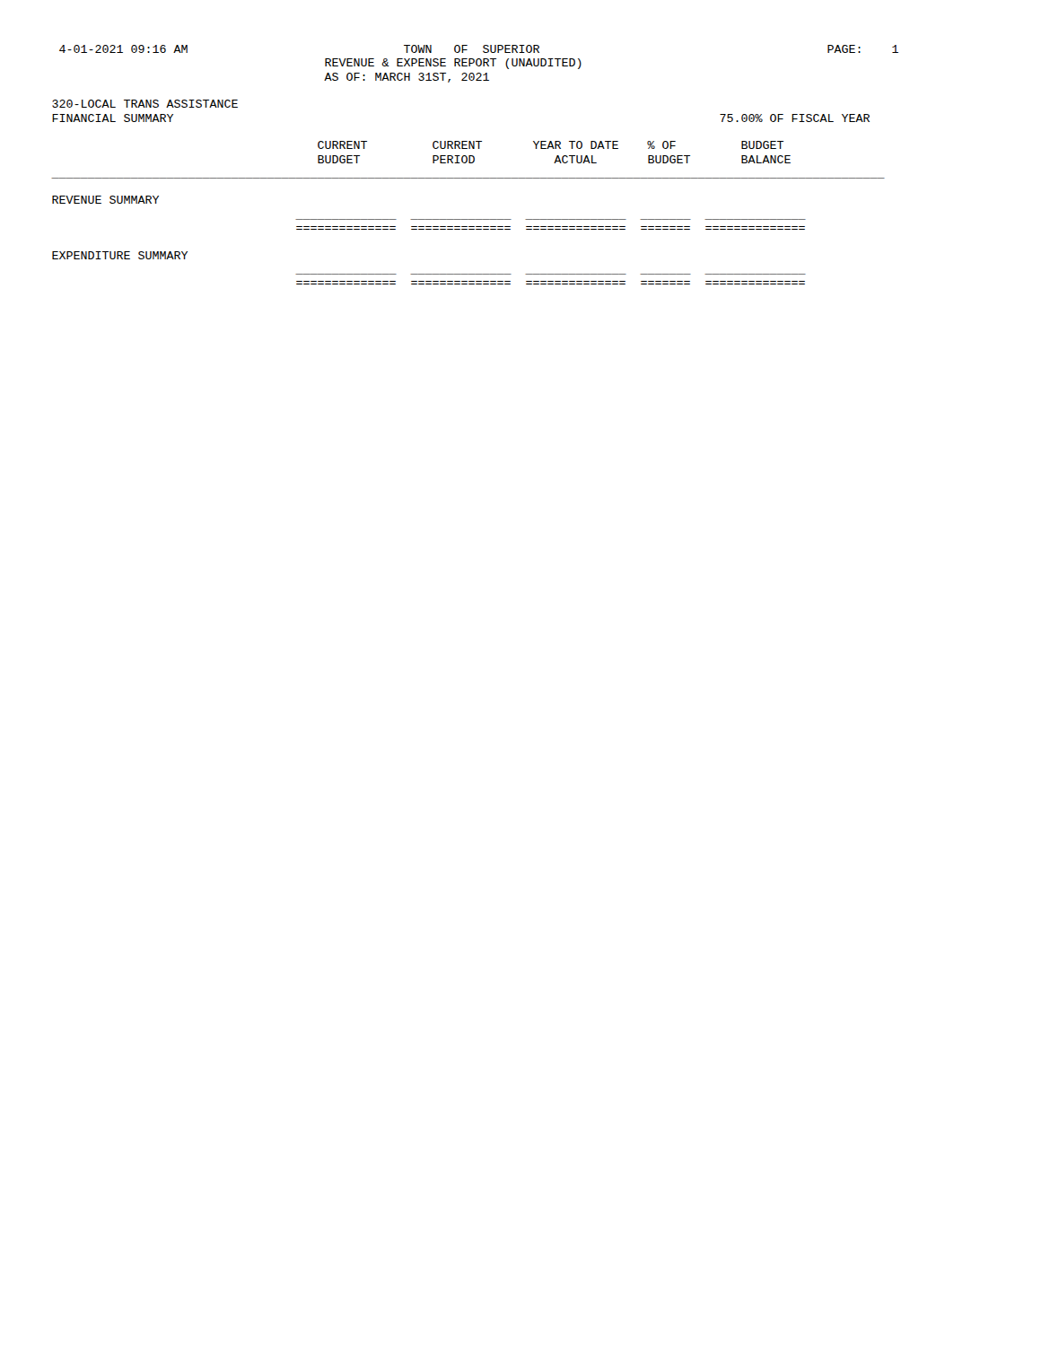4-01-2021 09:16 AM                              TOWN   OF  SUPERIOR                                        PAGE:    1
                                      REVENUE & EXPENSE REPORT (UNAUDITED)
                                      AS OF: MARCH 31ST, 2021

320-LOCAL TRANS ASSISTANCE
FINANCIAL SUMMARY                                                                            75.00% OF FISCAL YEAR

                                     CURRENT         CURRENT       YEAR TO DATE    % OF         BUDGET
                                     BUDGET          PERIOD           ACTUAL       BUDGET       BALANCE
____________________________________________________________________________________________________________________

REVENUE SUMMARY
                                  ______________  ______________  ______________  _______  ______________
                                  ==============  ==============  ==============  =======  ==============

EXPENDITURE SUMMARY
                                  ______________  ______________  ______________  _______  ______________
                                  ==============  ==============  ==============  =======  ==============